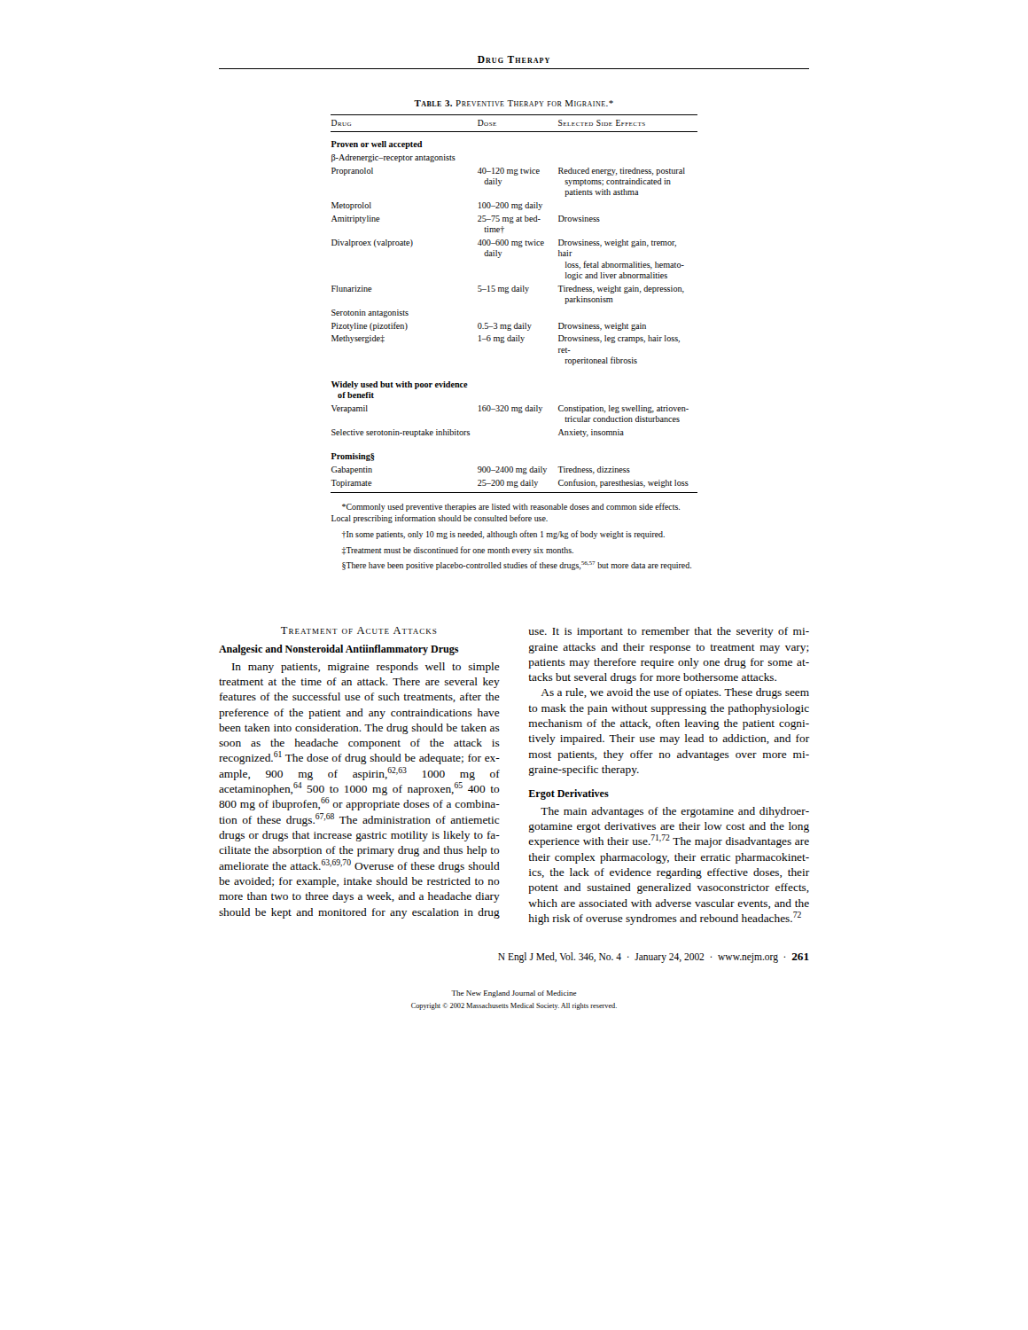Drug Therapy
Table 3. Preventive Therapy for Migraine.*
| Drug | Dose | Selected Side Effects |
| --- | --- | --- |
| Proven or well accepted | | |
| β-Adrenergic–receptor antagonists | | |
| Propranolol | 40–120 mg twice daily | Reduced energy, tiredness, postural symptoms; contraindicated in patients with asthma |
| Metoprolol | 100–200 mg daily | |
| Amitriptyline | 25–75 mg at bed- time† | Drowsiness |
| Divalproex (valproate) | 400–600 mg twice daily | Drowsiness, weight gain, tremor, hair loss, fetal abnormalities, hemato- logic and liver abnormalities |
| Flunarizine | 5–15 mg daily | Tiredness, weight gain, depression, parkinsonism |
| Serotonin antagonists | | |
| Pizotyline (pizotifen) | 0.5–3 mg daily | Drowsiness, weight gain |
| Methysergide‡ | 1–6 mg daily | Drowsiness, leg cramps, hair loss, ret- roperitoneal fibrosis |
| Widely used but with poor evidence of benefit | | |
| Verapamil | 160–320 mg daily | Constipation, leg swelling, atrioven- tricular conduction disturbances |
| Selective serotonin-reuptake inhibitors | | Anxiety, insomnia |
| Promising§ | | |
| Gabapentin | 900–2400 mg daily | Tiredness, dizziness |
| Topiramate | 25–200 mg daily | Confusion, paresthesias, weight loss |
*Commonly used preventive therapies are listed with reasonable doses and common side effects. Local prescribing information should be consulted before use.
†In some patients, only 10 mg is needed, although often 1 mg/kg of body weight is required.
‡Treatment must be discontinued for one month every six months.
§There have been positive placebo-controlled studies of these drugs,56,57 but more data are required.
Treatment of Acute Attacks
Analgesic and Nonsteroidal Antiinflammatory Drugs
In many patients, migraine responds well to simple treatment at the time of an attack. There are several key features of the successful use of such treatments, after the preference of the patient and any contraindications have been taken into consideration. The drug should be taken as soon as the headache component of the attack is recognized.61 The dose of drug should be adequate; for example, 900 mg of aspirin,62,63 1000 mg of acetaminophen,64 500 to 1000 mg of naproxen,65 400 to 800 mg of ibuprofen,66 or appropriate doses of a combination of these drugs.67,68 The administration of antiemetic drugs or drugs that increase gastric motility is likely to facilitate the absorption of the primary drug and thus help to ameliorate the attack.63,69,70 Overuse of these drugs should be avoided; for example, intake should be restricted to no more than two to three days a week, and a headache diary should be kept and monitored for any escalation in drug use. It is important to remember that the severity of migraine attacks and their response to treatment may vary; patients may therefore require only one drug for some attacks but several drugs for more bothersome attacks.
As a rule, we avoid the use of opiates. These drugs seem to mask the pain without suppressing the pathophysiologic mechanism of the attack, often leaving the patient cognitively impaired. Their use may lead to addiction, and for most patients, they offer no advantages over more migraine-specific therapy.
Ergot Derivatives
The main advantages of the ergotamine and dihydroergotamine ergot derivatives are their low cost and the long experience with their use.71,72 The major disadvantages are their complex pharmacology, their erratic pharmacokinetics, the lack of evidence regarding effective doses, their potent and sustained generalized vasoconstrictor effects, which are associated with adverse vascular events, and the high risk of overuse syndromes and rebound headaches.72
N Engl J Med, Vol. 346, No. 4 · January 24, 2002 · www.nejm.org · 261
The New England Journal of Medicine
Copyright © 2002 Massachusetts Medical Society. All rights reserved.